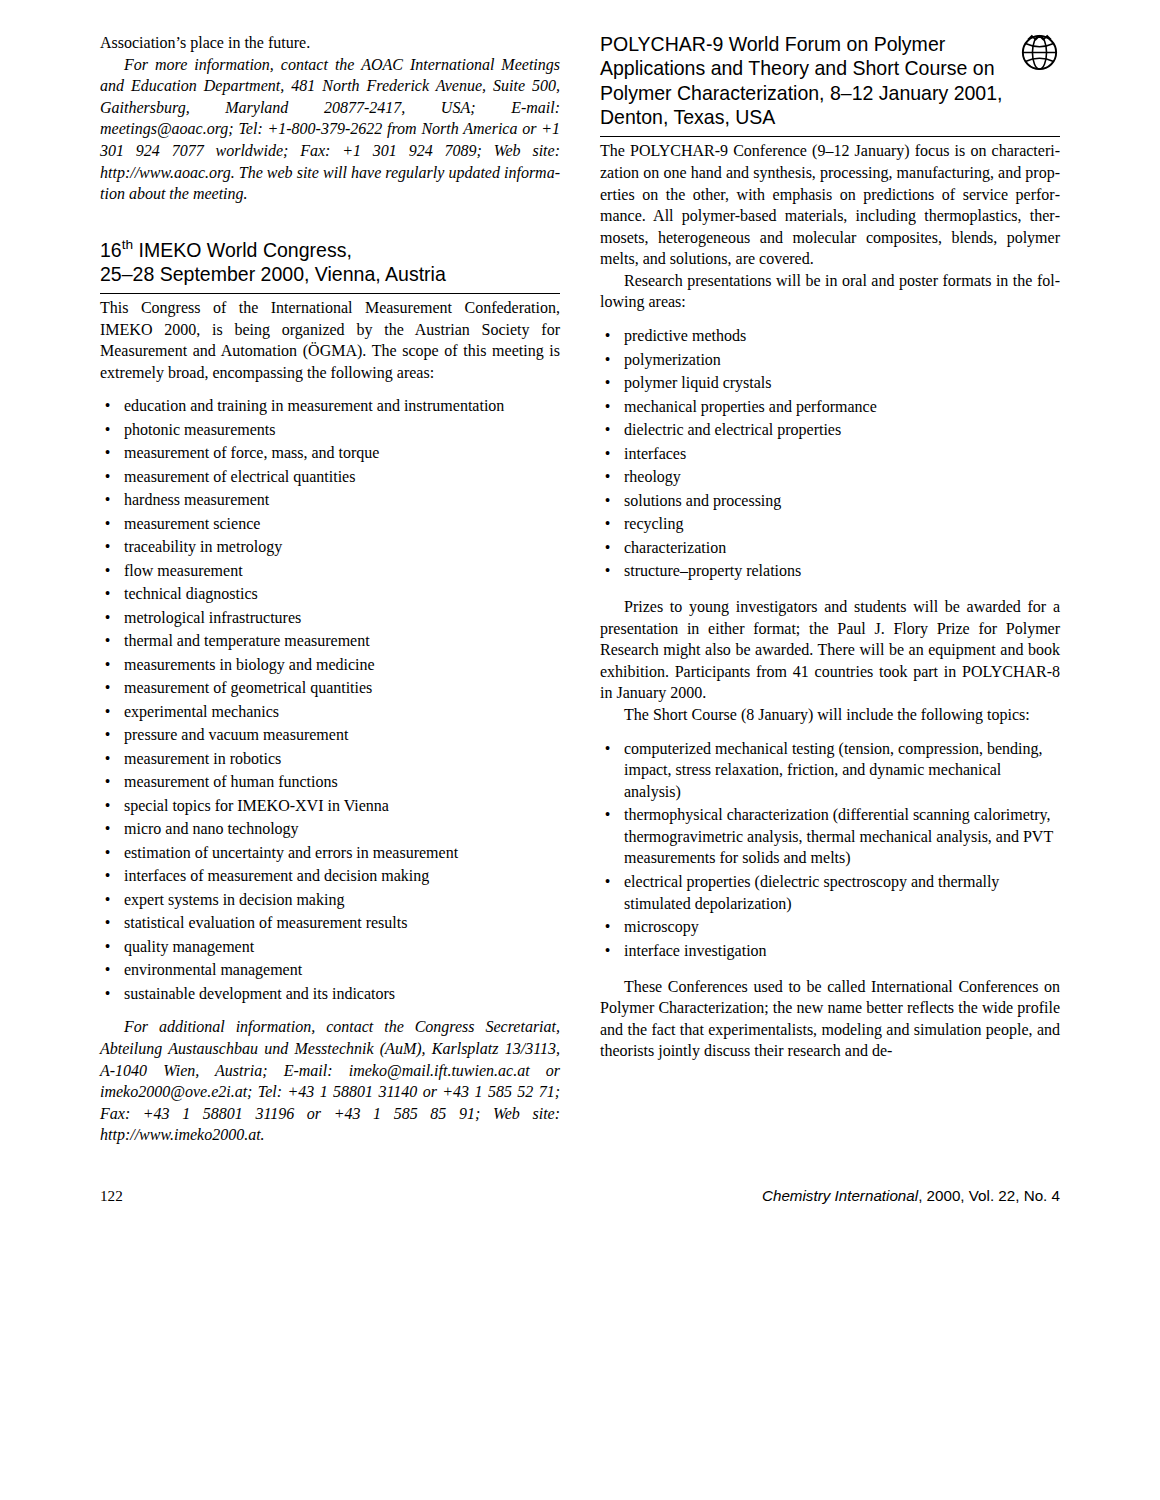Association’s place in the future.
For more information, contact the AOAC International Meetings and Education Department, 481 North Frederick Avenue, Suite 500, Gaithersburg, Maryland 20877-2417, USA; E-mail: meetings@aoac.org; Tel: +1-800-379-2622 from North America or +1 301 924 7077 worldwide; Fax: +1 301 924 7089; Web site: http://www.aoac.org. The web site will have regularly updated information about the meeting.
16th IMEKO World Congress,
25–28 September 2000, Vienna, Austria
This Congress of the International Measurement Confederation, IMEKO 2000, is being organized by the Austrian Society for Measurement and Automation (ÖGMA). The scope of this meeting is extremely broad, encompassing the following areas:
education and training in measurement and instrumentation
photonic measurements
measurement of force, mass, and torque
measurement of electrical quantities
hardness measurement
measurement science
traceability in metrology
flow measurement
technical diagnostics
metrological infrastructures
thermal and temperature measurement
measurements in biology and medicine
measurement of geometrical quantities
experimental mechanics
pressure and vacuum measurement
measurement in robotics
measurement of human functions
special topics for IMEKO-XVI in Vienna
micro and nano technology
estimation of uncertainty and errors in measurement
interfaces of measurement and decision making
expert systems in decision making
statistical evaluation of measurement results
quality management
environmental management
sustainable development and its indicators
For additional information, contact the Congress Secretariat, Abteilung Austauschbau und Messtechnik (AuM), Karlsplatz 13/3113, A-1040 Wien, Austria; E-mail: imeko@mail.ift.tuwien.ac.at or imeko2000@ove.e2i.at; Tel: +43 1 58801 31140 or +43 1 585 52 71; Fax: +43 1 58801 31196 or +43 1 585 85 91; Web site: http://www.imeko2000.at.
POLYCHAR-9 World Forum on Polymer Applications and Theory and Short Course on Polymer Characterization, 8–12 January 2001, Denton, Texas, USA
The POLYCHAR-9 Conference (9–12 January) focus is on characterization on one hand and synthesis, processing, manufacturing, and properties on the other, with emphasis on predictions of service performance. All polymer-based materials, including thermoplastics, thermosets, heterogeneous and molecular composites, blends, polymer melts, and solutions, are covered.
Research presentations will be in oral and poster formats in the following areas:
predictive methods
polymerization
polymer liquid crystals
mechanical properties and performance
dielectric and electrical properties
interfaces
rheology
solutions and processing
recycling
characterization
structure–property relations
Prizes to young investigators and students will be awarded for a presentation in either format; the Paul J. Flory Prize for Polymer Research might also be awarded. There will be an equipment and book exhibition. Participants from 41 countries took part in POLYCHAR-8 in January 2000.
The Short Course (8 January) will include the following topics:
computerized mechanical testing (tension, compression, bending, impact, stress relaxation, friction, and dynamic mechanical analysis)
thermophysical characterization (differential scanning calorimetry, thermogravimetric analysis, thermal mechanical analysis, and PVT measurements for solids and melts)
electrical properties (dielectric spectroscopy and thermally stimulated depolarization)
microscopy
interface investigation
These Conferences used to be called International Conferences on Polymer Characterization; the new name better reflects the wide profile and the fact that experimentalists, modeling and simulation people, and theorists jointly discuss their research and de-
122
Chemistry International, 2000, Vol. 22, No. 4